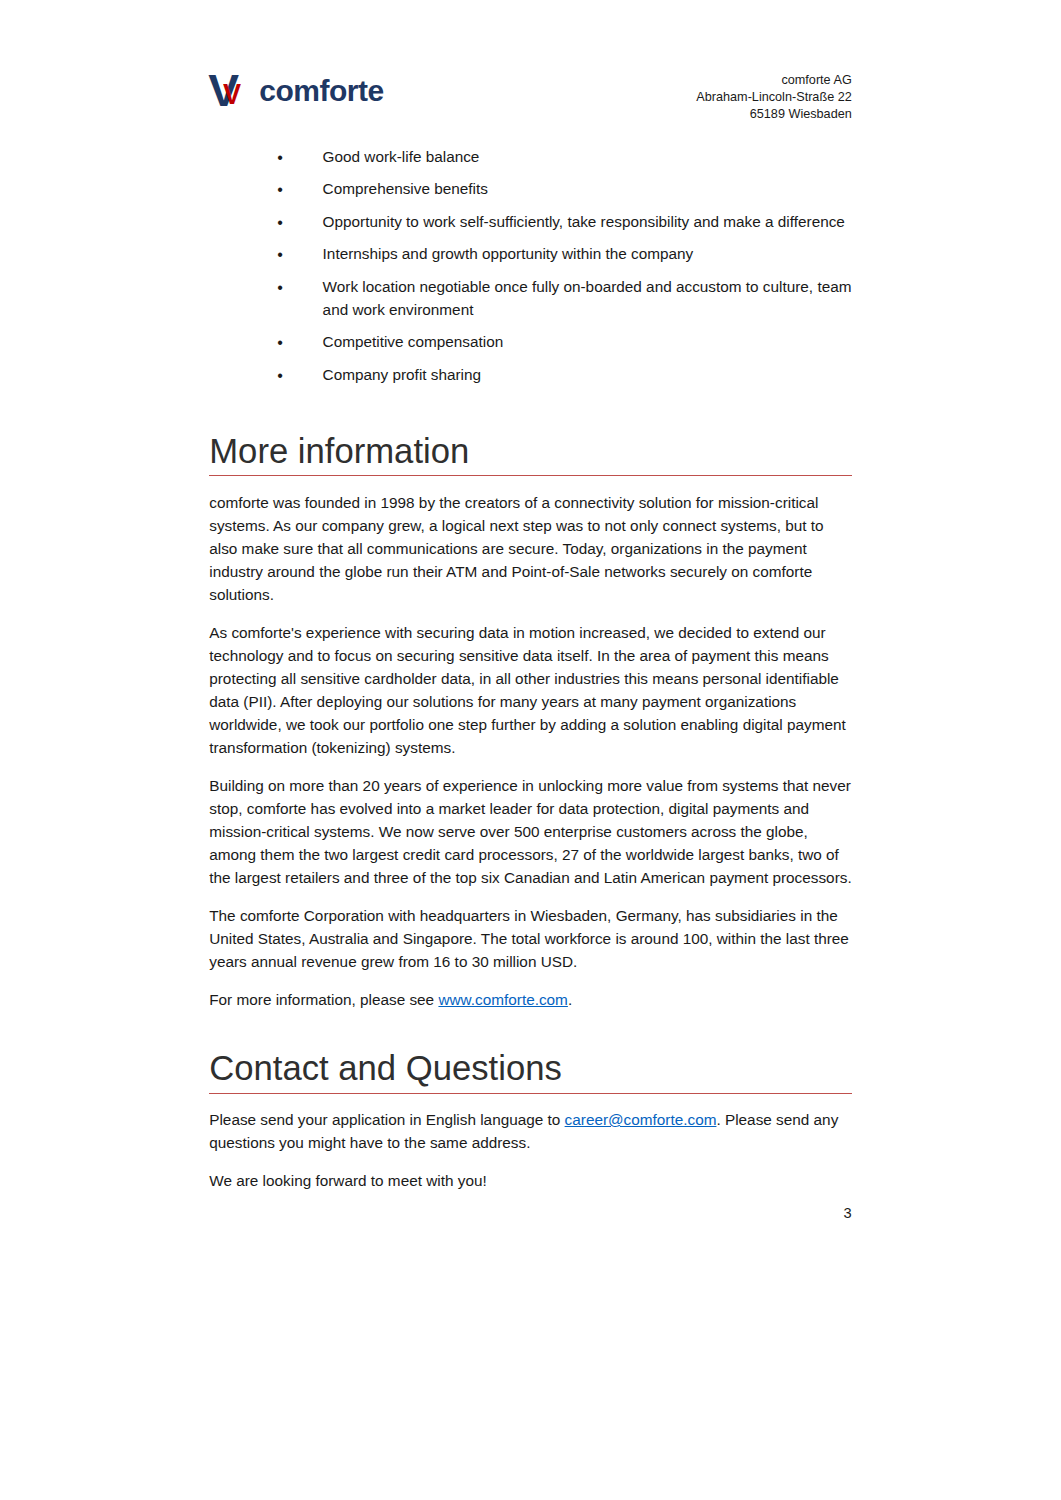V V
comforte
comforte AG
Abraham-Lincoln-Straße 22
65189 Wiesbaden
Good work-life balance
Comprehensive benefits
Opportunity to work self-sufficiently, take responsibility and make a difference
Internships and growth opportunity within the company
Work location negotiable once fully on-boarded and accustom to culture, team and work environment
Competitive compensation
Company profit sharing
More information
comforte was founded in 1998 by the creators of a connectivity solution for mission-critical systems. As our company grew, a logical next step was to not only connect systems, but to also make sure that all communications are secure. Today, organizations in the payment industry around the globe run their ATM and Point-of-Sale networks securely on comforte solutions.
As comforte's experience with securing data in motion increased, we decided to extend our technology and to focus on securing sensitive data itself. In the area of payment this means protecting all sensitive cardholder data, in all other industries this means personal identifiable data (PII). After deploying our solutions for many years at many payment organizations worldwide, we took our portfolio one step further by adding a solution enabling digital payment transformation (tokenizing) systems.
Building on more than 20 years of experience in unlocking more value from systems that never stop, comforte has evolved into a market leader for data protection, digital payments and mission-critical systems. We now serve over 500 enterprise customers across the globe, among them the two largest credit card processors, 27 of the worldwide largest banks, two of the largest retailers and three of the top six Canadian and Latin American payment processors.
The comforte Corporation with headquarters in Wiesbaden, Germany, has subsidiaries in the United States, Australia and Singapore. The total workforce is around 100, within the last three years annual revenue grew from 16 to 30 million USD.
For more information, please see www.comforte.com.
Contact and Questions
Please send your application in English language to career@comforte.com. Please send any questions you might have to the same address.
We are looking forward to meet with you!
3